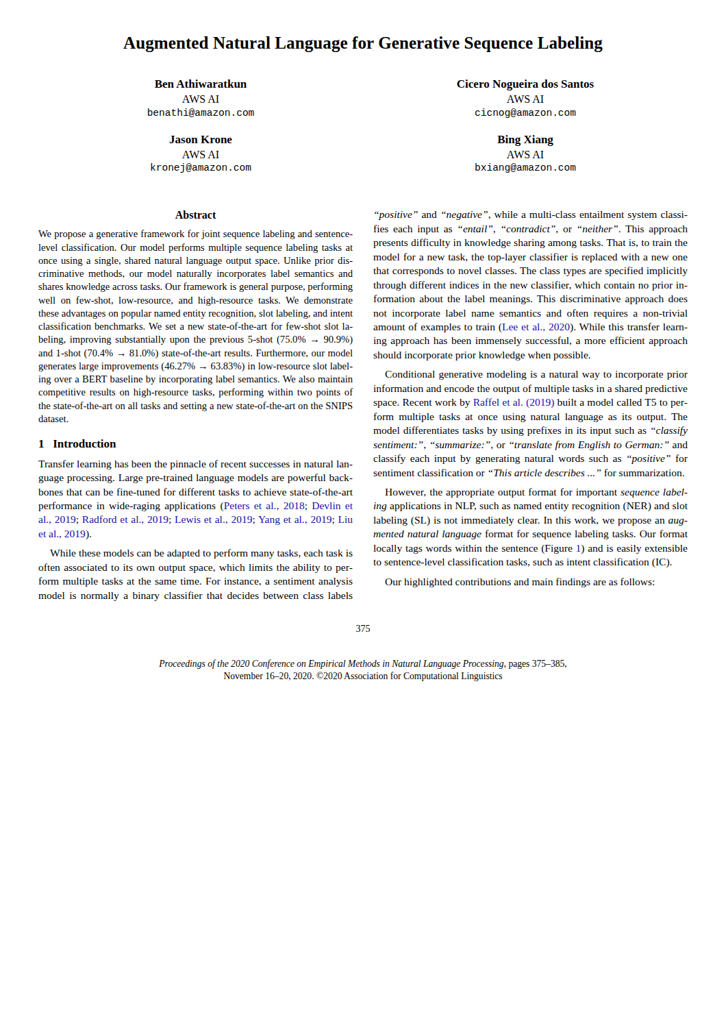Augmented Natural Language for Generative Sequence Labeling
| Ben Athiwaratkun AWS AI benathi@amazon.com | Cicero Nogueira dos Santos AWS AI cicnog@amazon.com |
| Jason Krone AWS AI kronej@amazon.com | Bing Xiang AWS AI bxiang@amazon.com |
Abstract
We propose a generative framework for joint sequence labeling and sentence-level classification. Our model performs multiple sequence labeling tasks at once using a single, shared natural language output space. Unlike prior discriminative methods, our model naturally incorporates label semantics and shares knowledge across tasks. Our framework is general purpose, performing well on few-shot, low-resource, and high-resource tasks. We demonstrate these advantages on popular named entity recognition, slot labeling, and intent classification benchmarks. We set a new state-of-the-art for few-shot slot labeling, improving substantially upon the previous 5-shot (75.0% → 90.9%) and 1-shot (70.4% → 81.0%) state-of-the-art results. Furthermore, our model generates large improvements (46.27% → 63.83%) in low-resource slot labeling over a BERT baseline by incorporating label semantics. We also maintain competitive results on high-resource tasks, performing within two points of the state-of-the-art on all tasks and setting a new state-of-the-art on the SNIPS dataset.
1 Introduction
Transfer learning has been the pinnacle of recent successes in natural language processing. Large pre-trained language models are powerful backbones that can be fine-tuned for different tasks to achieve state-of-the-art performance in wide-raging applications (Peters et al., 2018; Devlin et al., 2019; Radford et al., 2019; Lewis et al., 2019; Yang et al., 2019; Liu et al., 2019).
While these models can be adapted to perform many tasks, each task is often associated to its own output space, which limits the ability to perform multiple tasks at the same time. For instance, a sentiment analysis model is normally a binary classifier that decides between class labels “positive” and “negative”, while a multi-class entailment system classifies each input as “entail”, “contradict”, or “neither”. This approach presents difficulty in knowledge sharing among tasks. That is, to train the model for a new task, the top-layer classifier is replaced with a new one that corresponds to novel classes. The class types are specified implicitly through different indices in the new classifier, which contain no prior information about the label meanings. This discriminative approach does not incorporate label name semantics and often requires a non-trivial amount of examples to train (Lee et al., 2020). While this transfer learning approach has been immensely successful, a more efficient approach should incorporate prior knowledge when possible.
Conditional generative modeling is a natural way to incorporate prior information and encode the output of multiple tasks in a shared predictive space. Recent work by Raffel et al. (2019) built a model called T5 to perform multiple tasks at once using natural language as its output. The model differentiates tasks by using prefixes in its input such as “classify sentiment:”, “summarize:”, or “translate from English to German:” and classify each input by generating natural words such as “positive” for sentiment classification or “This article describes ...” for summarization.
However, the appropriate output format for important sequence labeling applications in NLP, such as named entity recognition (NER) and slot labeling (SL) is not immediately clear. In this work, we propose an augmented natural language format for sequence labeling tasks. Our format locally tags words within the sentence (Figure 1) and is easily extensible to sentence-level classification tasks, such as intent classification (IC).
Our highlighted contributions and main findings are as follows:
375
Proceedings of the 2020 Conference on Empirical Methods in Natural Language Processing, pages 375–385,
November 16–20, 2020. ©2020 Association for Computational Linguistics